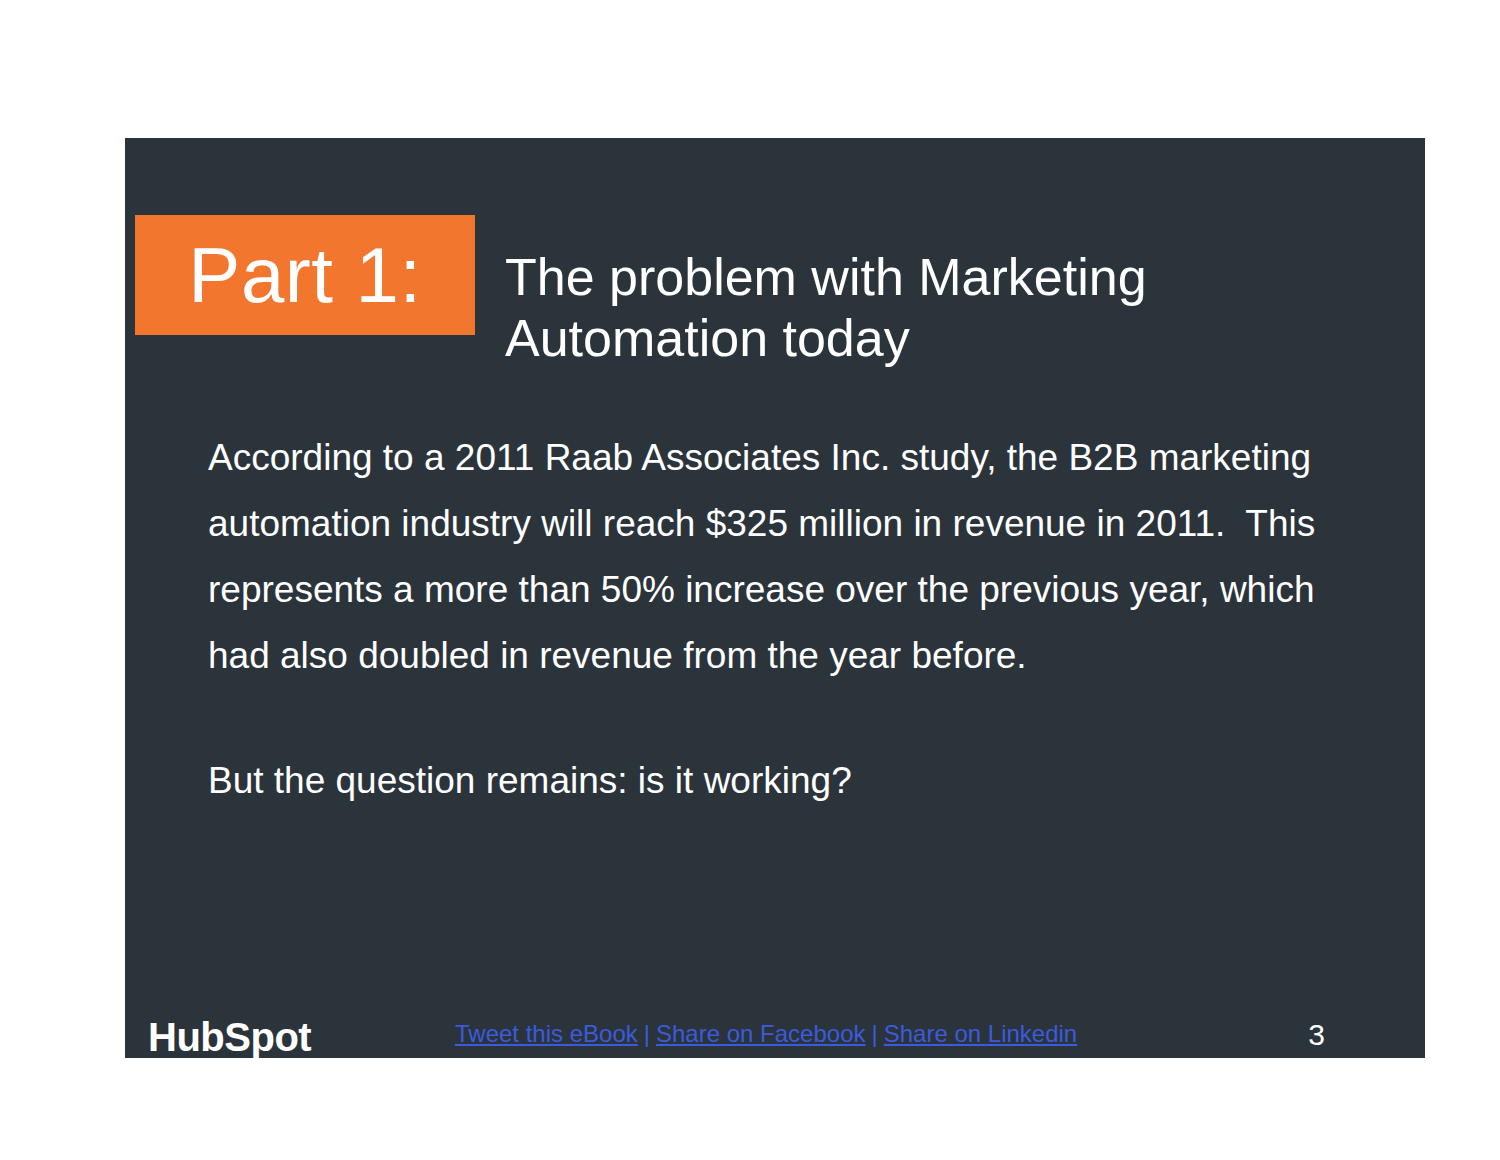Part 1:
The problem with Marketing Automation today
According to a 2011 Raab Associates Inc. study, the B2B marketing automation industry will reach $325 million in revenue in 2011. This represents a more than 50% increase over the previous year, which had also doubled in revenue from the year before.
But the question remains: is it working?
HubSpot
Tweet this eBook|Share on Facebook|Share on Linkedin
3